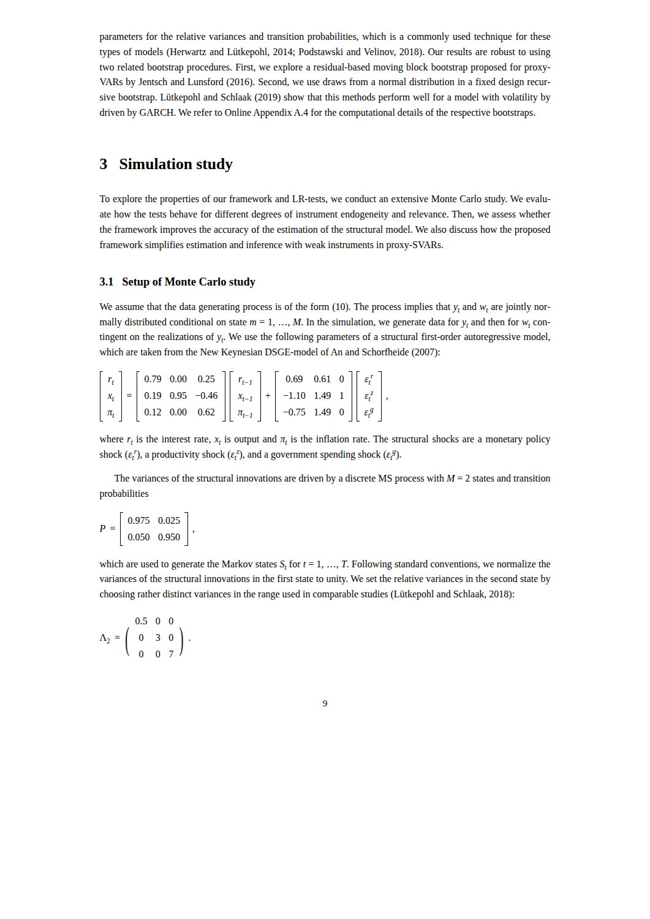parameters for the relative variances and transition probabilities, which is a commonly used technique for these types of models (Herwartz and Lütkepohl, 2014; Podstawski and Velinov, 2018). Our results are robust to using two related bootstrap procedures. First, we explore a residual-based moving block bootstrap proposed for proxy-VARs by Jentsch and Lunsford (2016). Second, we use draws from a normal distribution in a fixed design recursive bootstrap. Lütkepohl and Schlaak (2019) show that this methods perform well for a model with volatility by driven by GARCH. We refer to Online Appendix A.4 for the computational details of the respective bootstraps.
3 Simulation study
To explore the properties of our framework and LR-tests, we conduct an extensive Monte Carlo study. We evaluate how the tests behave for different degrees of instrument endogeneity and relevance. Then, we assess whether the framework improves the accuracy of the estimation of the structural model. We also discuss how the proposed framework simplifies estimation and inference with weak instruments in proxy-SVARs.
3.1 Setup of Monte Carlo study
We assume that the data generating process is of the form (10). The process implies that yt and wt are jointly normally distributed conditional on state m = 1, …, M. In the simulation, we generate data for yt and then for wt contingent on the realizations of yt. We use the following parameters of a structural first-order autoregressive model, which are taken from the New Keynesian DSGE-model of An and Schorfheide (2007):
| r t |
| x t |
| π t |
=
| 0.79 | 0.00 | 0.25 |
| 0.19 | 0.95 | −0.46 |
| 0.12 | 0.00 | 0.62 |
| r t−1 |
| x t−1 |
| π t−1 |
+
| 0.69 | 0.61 | 0 |
| −1.10 | 1.49 | 1 |
| −0.75 | 1.49 | 0 |
| ε t r |
| ε t z |
| ε t g |
,
where rt is the interest rate, xt is output and πt is the inflation rate. The structural shocks are a monetary policy shock (εtr), a productivity shock (εtz), and a government spending shock (εtg).
The variances of the structural innovations are driven by a discrete MS process with M = 2 states and transition probabilities
P =
| 0.975 | 0.025 |
| 0.050 | 0.950 |
,
which are used to generate the Markov states St for t = 1, …, T. Following standard conventions, we normalize the variances of the structural innovations in the first state to unity. We set the relative variances in the second state by choosing rather distinct variances in the range used in comparable studies (Lütkepohl and Schlaak, 2018):
Λ2 =
| 0.5 | 0 | 0 |
| 0 | 3 | 0 |
| 0 | 0 | 7 |
.
9